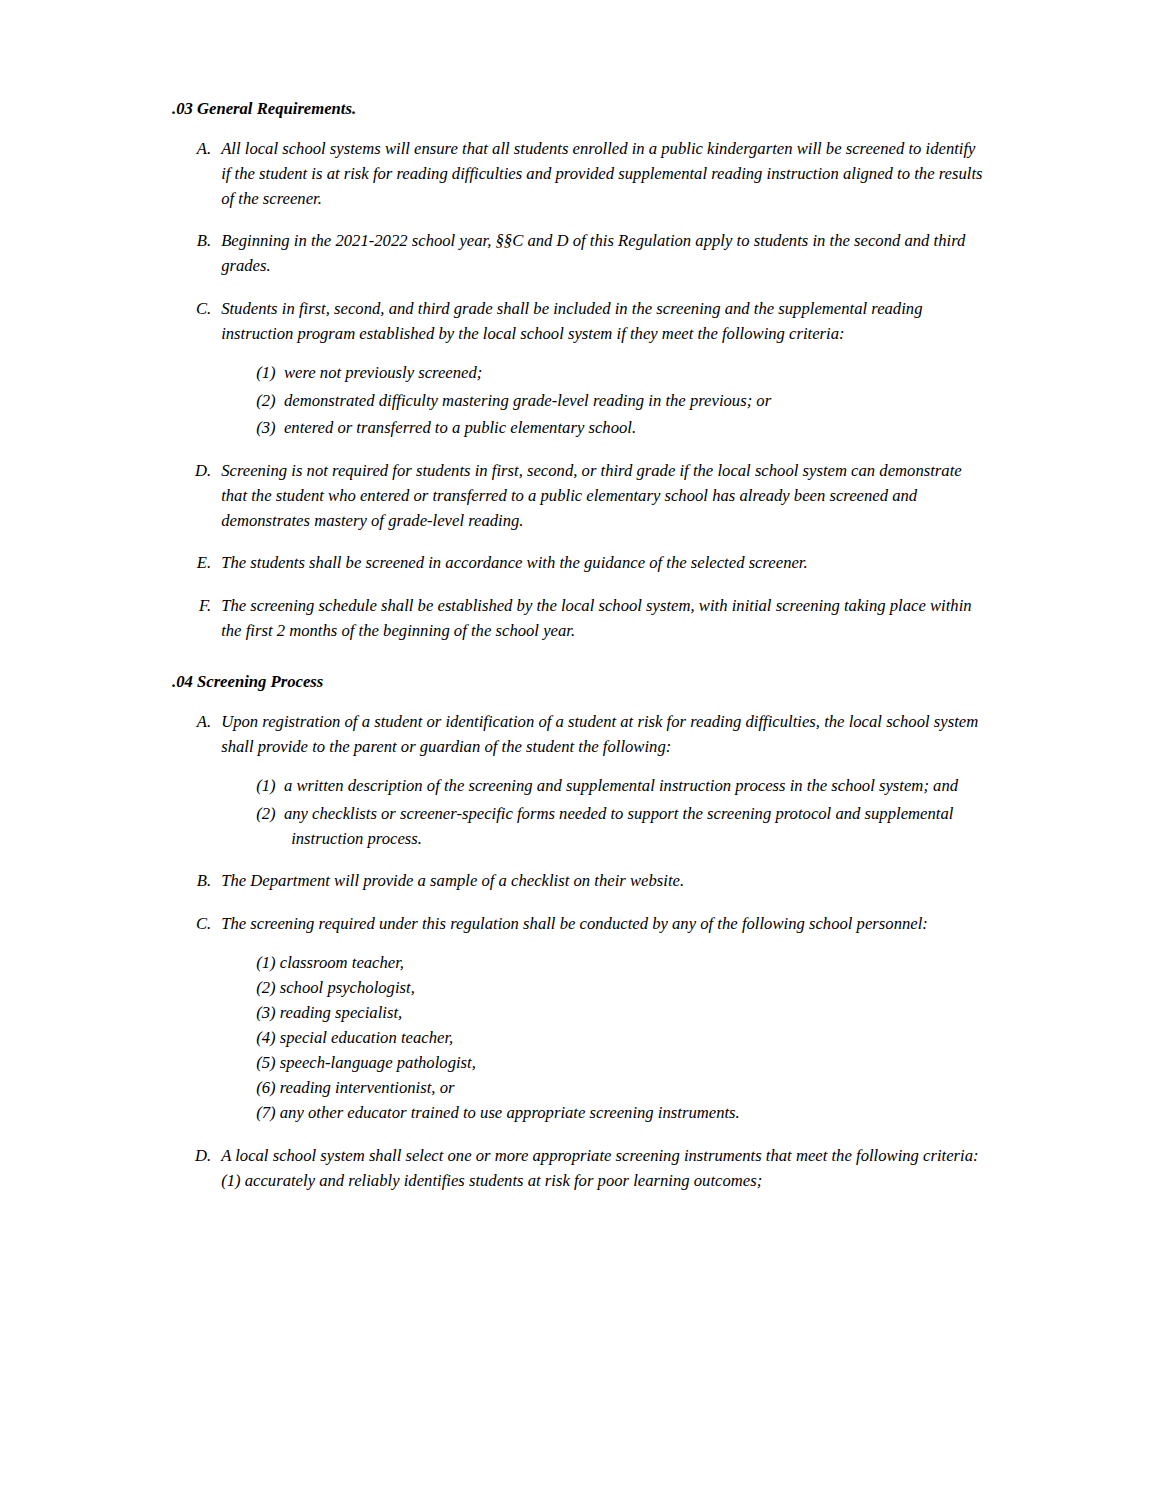.03 General Requirements.
All local school systems will ensure that all students enrolled in a public kindergarten will be screened to identify if the student is at risk for reading difficulties and provided supplemental reading instruction aligned to the results of the screener.
Beginning in the 2021-2022 school year, §§C and D of this Regulation apply to students in the second and third grades.
Students in first, second, and third grade shall be included in the screening and the supplemental reading instruction program established by the local school system if they meet the following criteria:
(1) were not previously screened;
(2) demonstrated difficulty mastering grade-level reading in the previous; or
(3) entered or transferred to a public elementary school.
Screening is not required for students in first, second, or third grade if the local school system can demonstrate that the student who entered or transferred to a public elementary school has already been screened and demonstrates mastery of grade-level reading.
The students shall be screened in accordance with the guidance of the selected screener.
The screening schedule shall be established by the local school system, with initial screening taking place within the first 2 months of the beginning of the school year.
.04 Screening Process
Upon registration of a student or identification of a student at risk for reading difficulties, the local school system shall provide to the parent or guardian of the student the following:
(1) a written description of the screening and supplemental instruction process in the school system; and
(2) any checklists or screener-specific forms needed to support the screening protocol and supplemental instruction process.
The Department will provide a sample of a checklist on their website.
The screening required under this regulation shall be conducted by any of the following school personnel:
(1) classroom teacher,
(2) school psychologist,
(3) reading specialist,
(4) special education teacher,
(5) speech-language pathologist,
(6) reading interventionist, or
(7) any other educator trained to use appropriate screening instruments.
A local school system shall select one or more appropriate screening instruments that meet the following criteria:
(1) accurately and reliably identifies students at risk for poor learning outcomes;